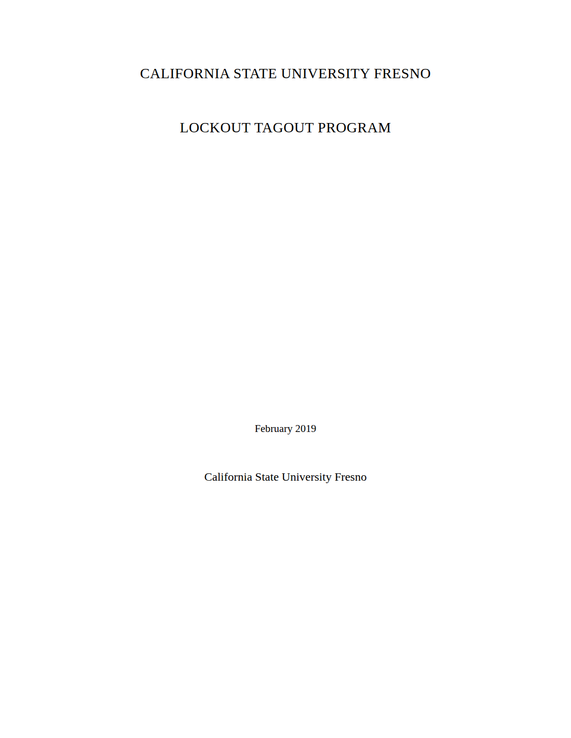CALIFORNIA STATE UNIVERSITY FRESNO
LOCKOUT TAGOUT PROGRAM
February 2019
California State University Fresno